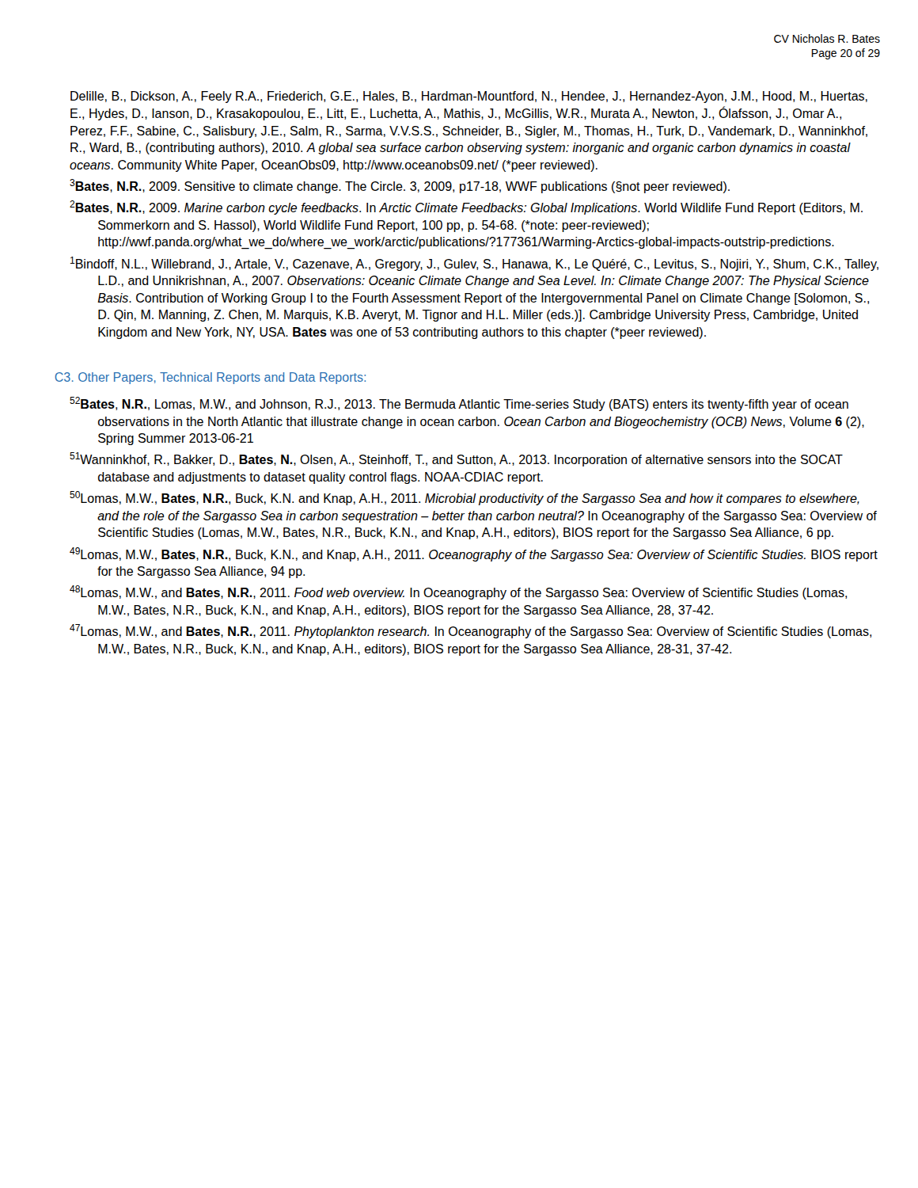CV Nicholas R. Bates
Page 20 of 29
Delille, B., Dickson, A., Feely R.A., Friederich, G.E., Hales, B., Hardman-Mountford, N., Hendee, J., Hernandez-Ayon, J.M., Hood, M., Huertas, E., Hydes, D., Ianson, D., Krasakopoulou, E., Litt, E., Luchetta, A., Mathis, J., McGillis, W.R., Murata A., Newton, J., Ólafsson, J., Omar A., Perez, F.F., Sabine, C., Salisbury, J.E., Salm, R., Sarma, V.V.S.S., Schneider, B., Sigler, M., Thomas, H., Turk, D., Vandemark, D., Wanninkhof, R., Ward, B., (contributing authors), 2010. A global sea surface carbon observing system: inorganic and organic carbon dynamics in coastal oceans. Community White Paper, OceanObs09, http://www.oceanobs09.net/ (*peer reviewed).
3Bates, N.R., 2009. Sensitive to climate change. The Circle. 3, 2009, p17-18, WWF publications (§not peer reviewed).
2Bates, N.R., 2009. Marine carbon cycle feedbacks. In Arctic Climate Feedbacks: Global Implications. World Wildlife Fund Report (Editors, M. Sommerkorn and S. Hassol), World Wildlife Fund Report, 100 pp, p. 54-68. (*note: peer-reviewed); http://wwf.panda.org/what_we_do/where_we_work/arctic/publications/?177361/Warming-Arctics-global-impacts-outstrip-predictions.
1Bindoff, N.L., Willebrand, J., Artale, V., Cazenave, A., Gregory, J., Gulev, S., Hanawa, K., Le Quéré, C., Levitus, S., Nojiri, Y., Shum, C.K., Talley, L.D., and Unnikrishnan, A., 2007. Observations: Oceanic Climate Change and Sea Level. In: Climate Change 2007: The Physical Science Basis. Contribution of Working Group I to the Fourth Assessment Report of the Intergovernmental Panel on Climate Change [Solomon, S., D. Qin, M. Manning, Z. Chen, M. Marquis, K.B. Averyt, M. Tignor and H.L. Miller (eds.)]. Cambridge University Press, Cambridge, United Kingdom and New York, NY, USA. Bates was one of 53 contributing authors to this chapter (*peer reviewed).
C3. Other Papers, Technical Reports and Data Reports:
52Bates, N.R., Lomas, M.W., and Johnson, R.J., 2013. The Bermuda Atlantic Time-series Study (BATS) enters its twenty-fifth year of ocean observations in the North Atlantic that illustrate change in ocean carbon. Ocean Carbon and Biogeochemistry (OCB) News, Volume 6 (2), Spring Summer 2013-06-21
51Wanninkhof, R., Bakker, D., Bates, N., Olsen, A., Steinhoff, T., and Sutton, A., 2013. Incorporation of alternative sensors into the SOCAT database and adjustments to dataset quality control flags. NOAA-CDIAC report.
50Lomas, M.W., Bates, N.R., Buck, K.N. and Knap, A.H., 2011. Microbial productivity of the Sargasso Sea and how it compares to elsewhere, and the role of the Sargasso Sea in carbon sequestration – better than carbon neutral? In Oceanography of the Sargasso Sea: Overview of Scientific Studies (Lomas, M.W., Bates, N.R., Buck, K.N., and Knap, A.H., editors), BIOS report for the Sargasso Sea Alliance, 6 pp.
49Lomas, M.W., Bates, N.R., Buck, K.N., and Knap, A.H., 2011. Oceanography of the Sargasso Sea: Overview of Scientific Studies. BIOS report for the Sargasso Sea Alliance, 94 pp.
48Lomas, M.W., and Bates, N.R., 2011. Food web overview. In Oceanography of the Sargasso Sea: Overview of Scientific Studies (Lomas, M.W., Bates, N.R., Buck, K.N., and Knap, A.H., editors), BIOS report for the Sargasso Sea Alliance, 28, 37-42.
47Lomas, M.W., and Bates, N.R., 2011. Phytoplankton research. In Oceanography of the Sargasso Sea: Overview of Scientific Studies (Lomas, M.W., Bates, N.R., Buck, K.N., and Knap, A.H., editors), BIOS report for the Sargasso Sea Alliance, 28-31, 37-42.